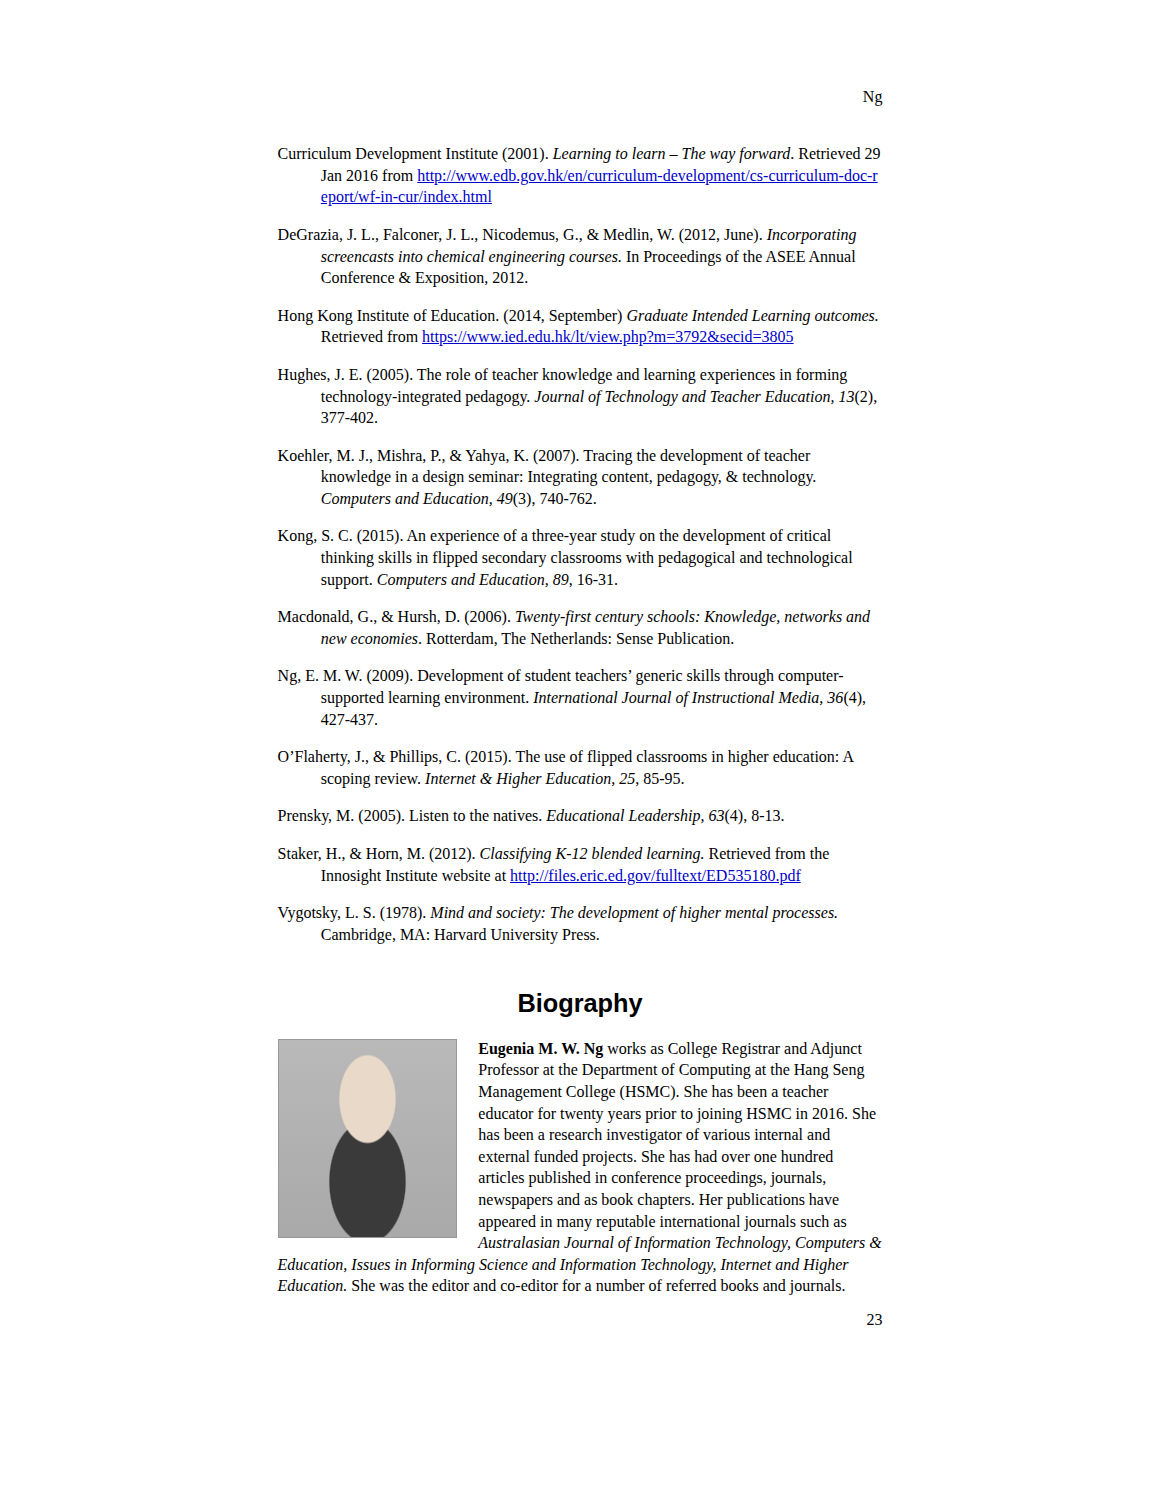Ng
Curriculum Development Institute (2001). Learning to learn – The way forward. Retrieved 29 Jan 2016 from http://www.edb.gov.hk/en/curriculum-development/cs-curriculum-doc-report/wf-in-cur/index.html
DeGrazia, J. L., Falconer, J. L., Nicodemus, G., & Medlin, W. (2012, June). Incorporating screencasts into chemical engineering courses. In Proceedings of the ASEE Annual Conference & Exposition, 2012.
Hong Kong Institute of Education. (2014, September) Graduate Intended Learning outcomes. Retrieved from https://www.ied.edu.hk/lt/view.php?m=3792&secid=3805
Hughes, J. E. (2005). The role of teacher knowledge and learning experiences in forming technology-integrated pedagogy. Journal of Technology and Teacher Education, 13(2), 377-402.
Koehler, M. J., Mishra, P., & Yahya, K. (2007). Tracing the development of teacher knowledge in a design seminar: Integrating content, pedagogy, & technology. Computers and Education, 49(3), 740-762.
Kong, S. C. (2015). An experience of a three-year study on the development of critical thinking skills in flipped secondary classrooms with pedagogical and technological support. Computers and Education, 89, 16-31.
Macdonald, G., & Hursh, D. (2006). Twenty-first century schools: Knowledge, networks and new economies. Rotterdam, The Netherlands: Sense Publication.
Ng, E. M. W. (2009). Development of student teachers’ generic skills through computer-supported learning environment. International Journal of Instructional Media, 36(4), 427-437.
O’Flaherty, J., & Phillips, C. (2015). The use of flipped classrooms in higher education: A scoping review. Internet & Higher Education, 25, 85-95.
Prensky, M. (2005). Listen to the natives. Educational Leadership, 63(4), 8-13.
Staker, H., & Horn, M. (2012). Classifying K-12 blended learning. Retrieved from the Innosight Institute website at http://files.eric.ed.gov/fulltext/ED535180.pdf
Vygotsky, L. S. (1978). Mind and society: The development of higher mental processes. Cambridge, MA: Harvard University Press.
Biography
Eugenia M. W. Ng works as College Registrar and Adjunct Professor at the Department of Computing at the Hang Seng Management College (HSMC). She has been a teacher educator for twenty years prior to joining HSMC in 2016. She has been a research investigator of various internal and external funded projects. She has had over one hundred articles published in conference proceedings, journals, newspapers and as book chapters. Her publications have appeared in many reputable international journals such as Australasian Journal of Information Technology, Computers & Education, Issues in Informing Science and Information Technology, Internet and Higher Education. She was the editor and co-editor for a number of referred books and journals.
23